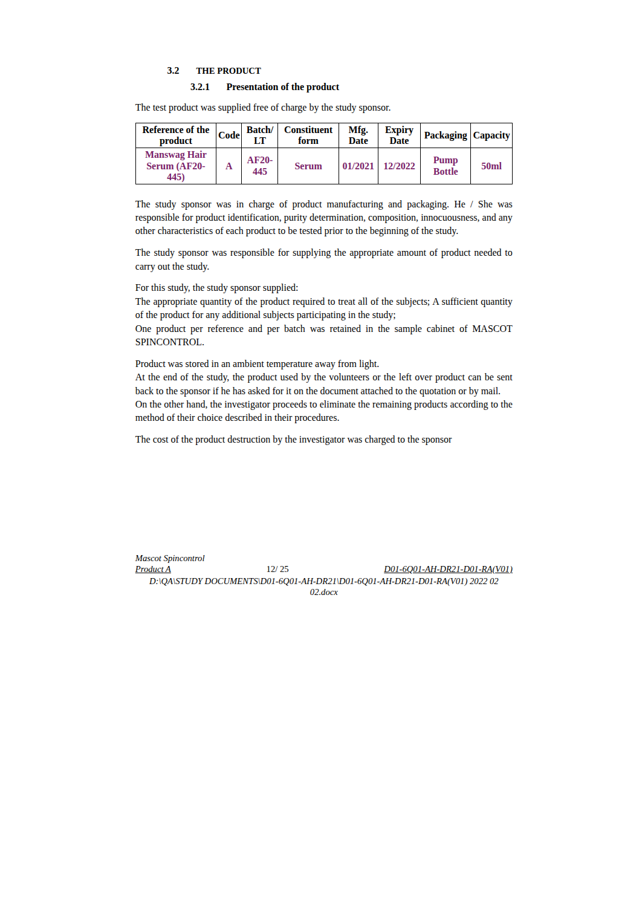3.2 The Product
3.2.1 Presentation of the product
The test product was supplied free of charge by the study sponsor.
| Reference of the product | Code | Batch/ LT | Constituent form | Mfg. Date | Expiry Date | Packaging | Capacity |
| --- | --- | --- | --- | --- | --- | --- | --- |
| Manswag Hair Serum (AF20-445) | A | AF20-445 | Serum | 01/2021 | 12/2022 | Pump Bottle | 50ml |
The study sponsor was in charge of product manufacturing and packaging. He / She was responsible for product identification, purity determination, composition, innocuousness, and any other characteristics of each product to be tested prior to the beginning of the study.
The study sponsor was responsible for supplying the appropriate amount of product needed to carry out the study.
For this study, the study sponsor supplied:
The appropriate quantity of the product required to treat all of the subjects; A sufficient quantity of the product for any additional subjects participating in the study;
One product per reference and per batch was retained in the sample cabinet of MASCOT SPINCONTROL.
Product was stored in an ambient temperature away from light.
At the end of the study, the product used by the volunteers or the left over product can be sent back to the sponsor if he has asked for it on the document attached to the quotation or by mail.
On the other hand, the investigator proceeds to eliminate the remaining products according to the method of their choice described in their procedures.
The cost of the product destruction by the investigator was charged to the sponsor
Mascot Spincontrol
Product A 12/ 25 D01-6Q01-AH-DR21-D01-RA(V01)
D:\QA\STUDY DOCUMENTS\D01-6Q01-AH-DR21\D01-6Q01-AH-DR21-D01-RA(V01) 2022 02 02.docx